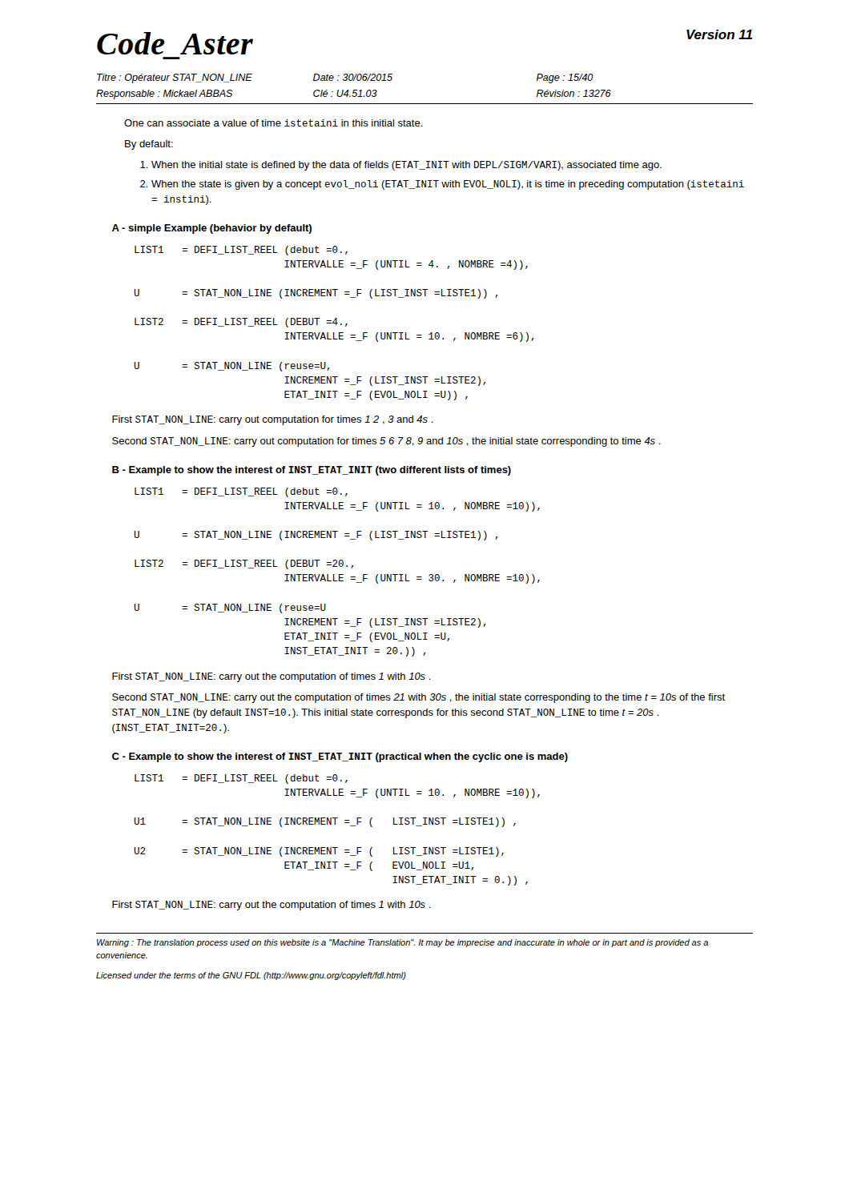Code_Aster
Version 11
| Titre : Opérateur STAT_NON_LINE | Date : 30/06/2015 | Page : 15/40 |
| Responsable : Mickael ABBAS | Clé : U4.51.03 | Révision : 13276 |
One can associate a value of time istetaini in this initial state.
By default:
When the initial state is defined by the data of fields (ETAT_INIT with DEPL/SIGM/VARI), associated time ago.
When the state is given by a concept evol_noli (ETAT_INIT with EVOL_NOLI), it is time in preceding computation (istetaini = instini).
A - simple Example (behavior by default)
LIST1   = DEFI_LIST_REEL (debut =0.,
                         INTERVALLE =_F (UNTIL = 4. , NOMBRE =4)),

U       = STAT_NON_LINE (INCREMENT =_F (LIST_INST =LISTE1)) ,

LIST2   = DEFI_LIST_REEL (DEBUT =4.,
                         INTERVALLE =_F (UNTIL = 10. , NOMBRE =6)),

U       = STAT_NON_LINE (reuse=U,
                         INCREMENT =_F (LIST_INST =LISTE2),
                         ETAT_INIT =_F (EVOL_NOLI =U)) ,
First STAT_NON_LINE: carry out computation for times 1 2 , 3 and 4s .
Second STAT_NON_LINE: carry out computation for times 5 6 7 8, 9 and 10s , the initial state corresponding to time 4s .
B - Example to show the interest of INST_ETAT_INIT (two different lists of times)
LIST1   = DEFI_LIST_REEL (debut =0.,
                         INTERVALLE =_F (UNTIL = 10. , NOMBRE =10)),

U       = STAT_NON_LINE (INCREMENT =_F (LIST_INST =LISTE1)) ,

LIST2   = DEFI_LIST_REEL (DEBUT =20.,
                         INTERVALLE =_F (UNTIL = 30. , NOMBRE =10)),

U       = STAT_NON_LINE (reuse=U
                         INCREMENT =_F (LIST_INST =LISTE2),
                         ETAT_INIT =_F (EVOL_NOLI =U,
                         INST_ETAT_INIT = 20.)) ,
First STAT_NON_LINE: carry out the computation of times 1 with 10s .
Second STAT_NON_LINE: carry out the computation of times 21 with 30s , the initial state corresponding to the time t = 10s of the first STAT_NON_LINE (by default INST=10.). This initial state corresponds for this second STAT_NON_LINE to time t = 20s . (INST_ETAT_INIT=20.).
C - Example to show the interest of INST_ETAT_INIT (practical when the cyclic one is made)
LIST1   = DEFI_LIST_REEL (debut =0.,
                         INTERVALLE =_F (UNTIL = 10. , NOMBRE =10)),

U1      = STAT_NON_LINE (INCREMENT =_F (   LIST_INST =LISTE1)) ,

U2      = STAT_NON_LINE (INCREMENT =_F (   LIST_INST =LISTE1),
                         ETAT_INIT =_F (   EVOL_NOLI =U1,
                                           INST_ETAT_INIT = 0.)) ,
First STAT_NON_LINE: carry out the computation of times 1 with 10s .
Warning : The translation process used on this website is a "Machine Translation". It may be imprecise and inaccurate in whole or in part and is provided as a convenience.
Licensed under the terms of the GNU FDL (http://www.gnu.org/copyleft/fdl.html)